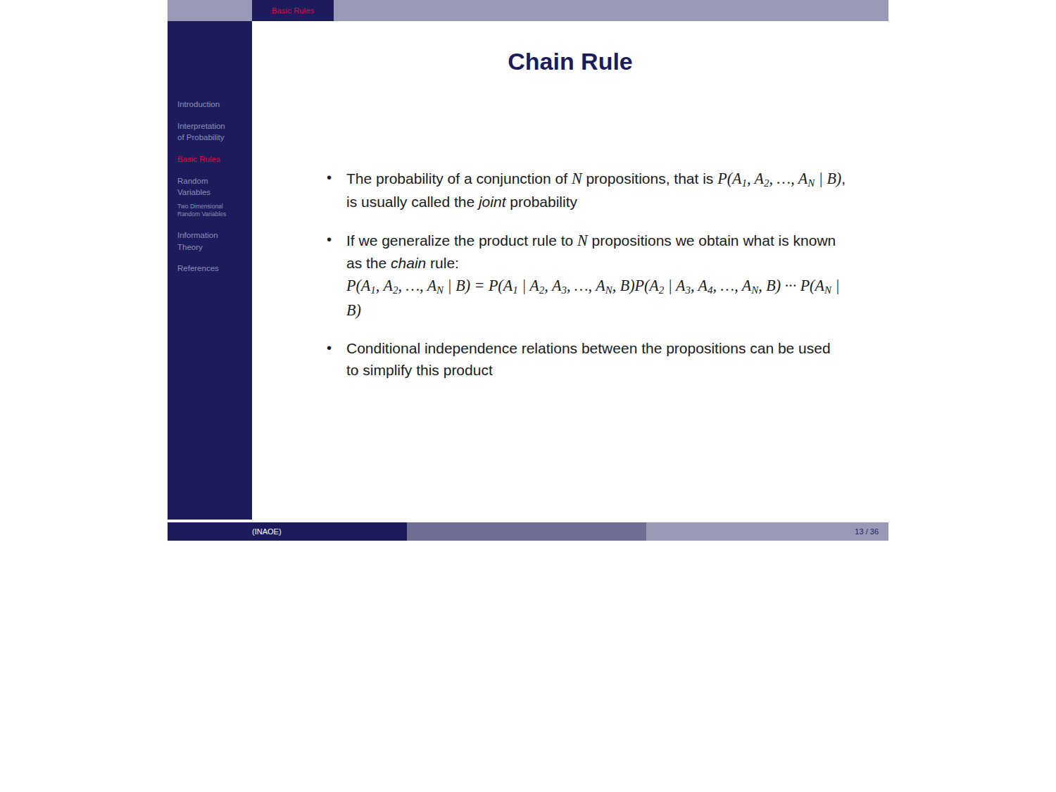Basic Rules
Introduction
Interpretation
of Probability
Basic Rules
Random
Variables
Two Dimensional
Random Variables
Information
Theory
References
Chain Rule
The probability of a conjunction of N propositions, that is P(A1, A2, …, AN | B), is usually called the joint probability
If we generalize the product rule to N propositions we obtain what is known as the chain rule:
P(A1, A2, …, AN | B) = P(A1 | A2, A3, …, AN, B)P(A2 | A3, A4, …, AN, B) ··· P(AN | B)
Conditional independence relations between the propositions can be used to simplify this product
(INAOE)
13 / 36